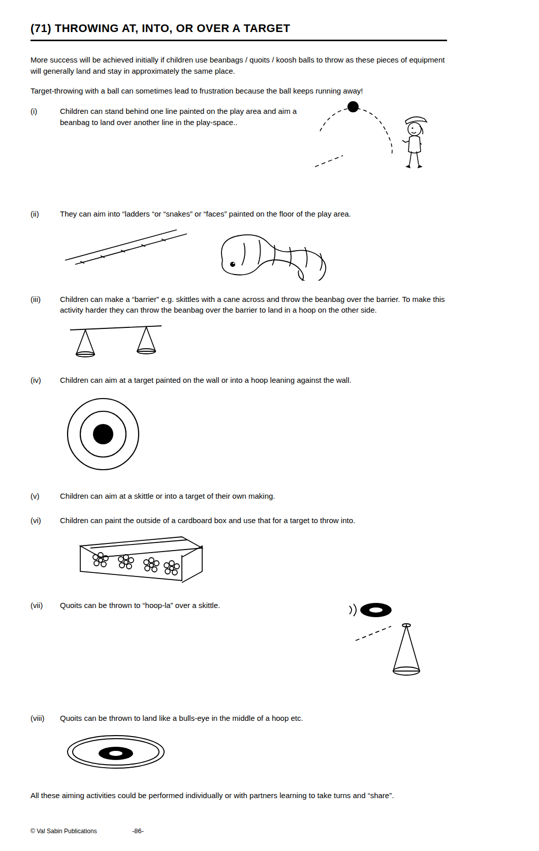(71) Throwing At, Into, or Over a Target
More success will be achieved initially if children use beanbags / quoits / koosh balls to throw as these pieces of equipment will generally land and stay in approximately the same place.
Target-throwing with a ball can sometimes lead to frustration because the ball keeps running away!
(i)
Children can stand behind one line painted on the play area and aim a beanbag to land over another line in the play-space..
(ii) They can aim into “ladders “or “snakes” or “faces” painted on the floor of the play area.
(iii) Children can make a “barrier” e.g. skittles with a cane across and throw the beanbag over the barrier. To make this activity harder they can throw the beanbag over the barrier to land in a hoop on the other side.
(iv) Children can aim at a target painted on the wall or into a hoop leaning against the wall.
(v) Children can aim at a skittle or into a target of their own making.
(vi) Children can paint the outside of a cardboard box and use that for a target to throw into.
(vii)
Quoits can be thrown to “hoop-la” over a skittle.
(viii) Quoits can be thrown to land like a bulls-eye in the middle of a hoop etc.
All these aiming activities could be performed individually or with partners learning to take turns and “share”.
© Val Sabin Publications -86-